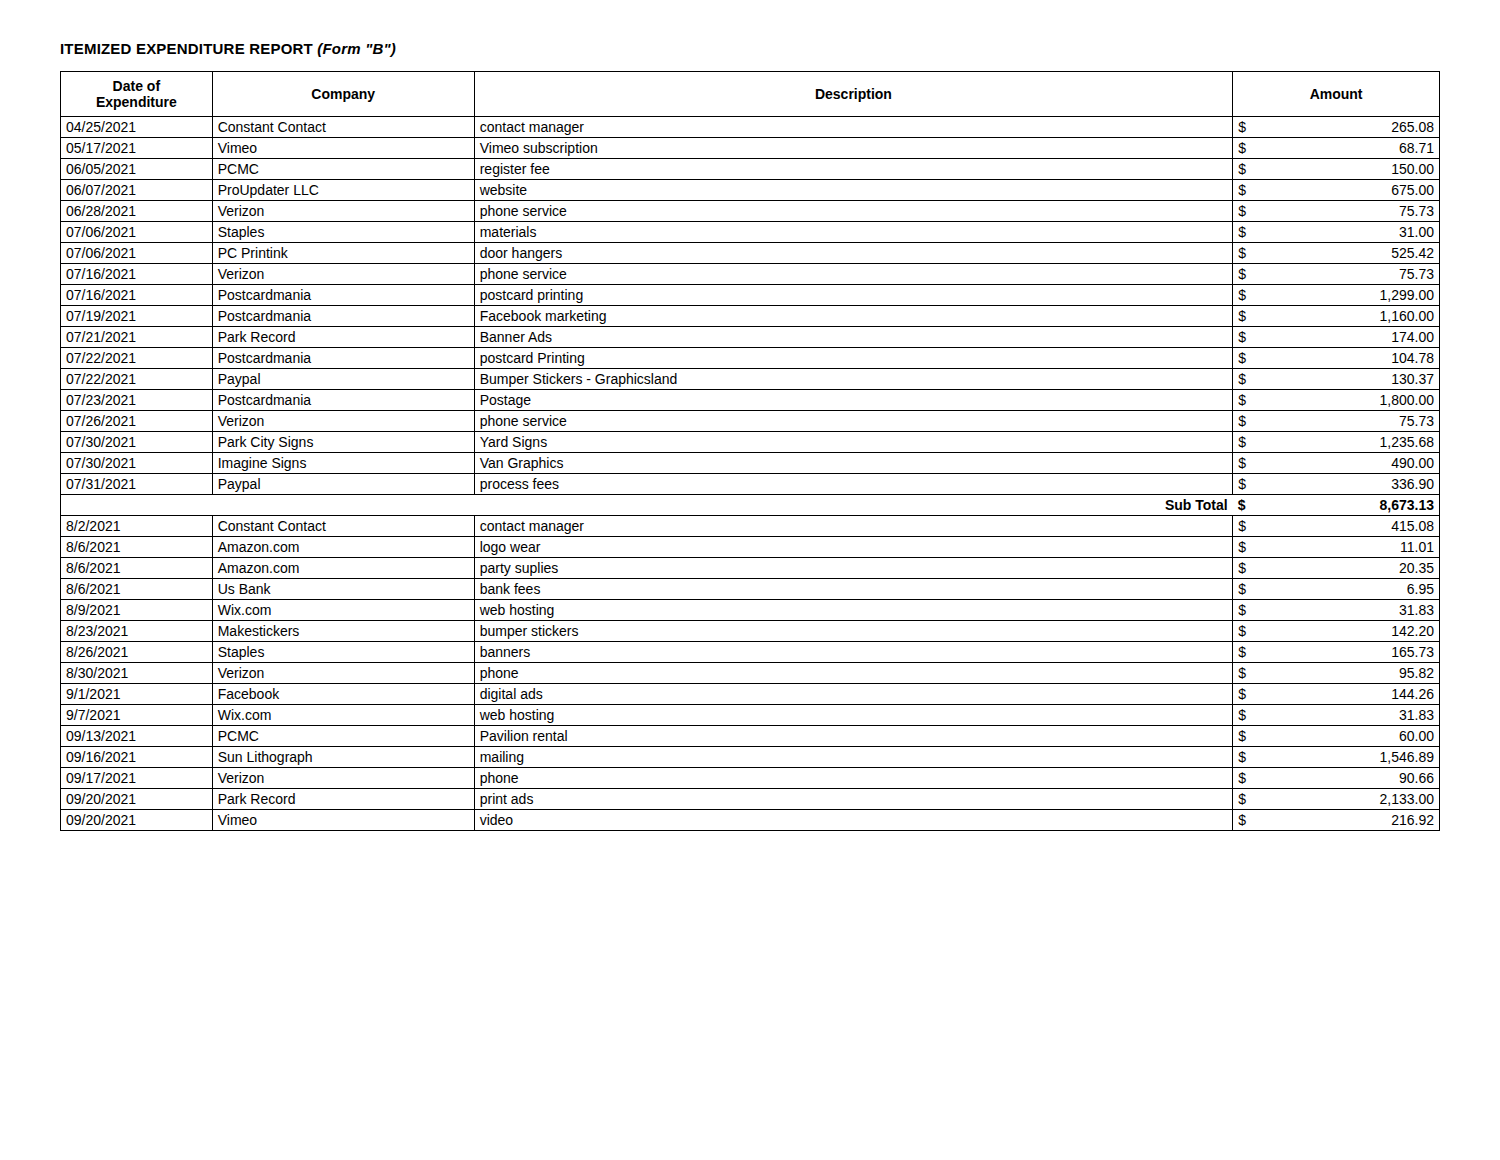ITEMIZED EXPENDITURE REPORT (Form "B")
| Date of Expenditure | Company | Description | Amount |
| --- | --- | --- | --- |
| 04/25/2021 | Constant Contact | contact manager | $ 265.08 |
| 05/17/2021 | Vimeo | Vimeo subscription | $ 68.71 |
| 06/05/2021 | PCMC | register fee | $ 150.00 |
| 06/07/2021 | ProUpdater LLC | website | $ 675.00 |
| 06/28/2021 | Verizon | phone service | $ 75.73 |
| 07/06/2021 | Staples | materials | $ 31.00 |
| 07/06/2021 | PC Printink | door hangers | $ 525.42 |
| 07/16/2021 | Verizon | phone service | $ 75.73 |
| 07/16/2021 | Postcardmania | postcard printing | $ 1,299.00 |
| 07/19/2021 | Postcardmania | Facebook marketing | $ 1,160.00 |
| 07/21/2021 | Park Record | Banner Ads | $ 174.00 |
| 07/22/2021 | Postcardmania | postcard Printing | $ 104.78 |
| 07/22/2021 | Paypal | Bumper Stickers - Graphicsland | $ 130.37 |
| 07/23/2021 | Postcardmania | Postage | $ 1,800.00 |
| 07/26/2021 | Verizon | phone service | $ 75.73 |
| 07/30/2021 | Park City Signs | Yard Signs | $ 1,235.68 |
| 07/30/2021 | Imagine Signs | Van Graphics | $ 490.00 |
| 07/31/2021 | Paypal | process fees | $ 336.90 |
| Sub Total | $ 8,673.13 |
| 8/2/2021 | Constant Contact | contact manager | $ 415.08 |
| 8/6/2021 | Amazon.com | logo wear | $ 11.01 |
| 8/6/2021 | Amazon.com | party suplies | $ 20.35 |
| 8/6/2021 | Us Bank | bank fees | $ 6.95 |
| 8/9/2021 | Wix.com | web hosting | $ 31.83 |
| 8/23/2021 | Makestickers | bumper stickers | $ 142.20 |
| 8/26/2021 | Staples | banners | $ 165.73 |
| 8/30/2021 | Verizon | phone | $ 95.82 |
| 9/1/2021 | Facebook | digital ads | $ 144.26 |
| 9/7/2021 | Wix.com | web hosting | $ 31.83 |
| 09/13/2021 | PCMC | Pavilion rental | $ 60.00 |
| 09/16/2021 | Sun Lithograph | mailing | $ 1,546.89 |
| 09/17/2021 | Verizon | phone | $ 90.66 |
| 09/20/2021 | Park Record | print ads | $ 2,133.00 |
| 09/20/2021 | Vimeo | video | $ 216.92 |